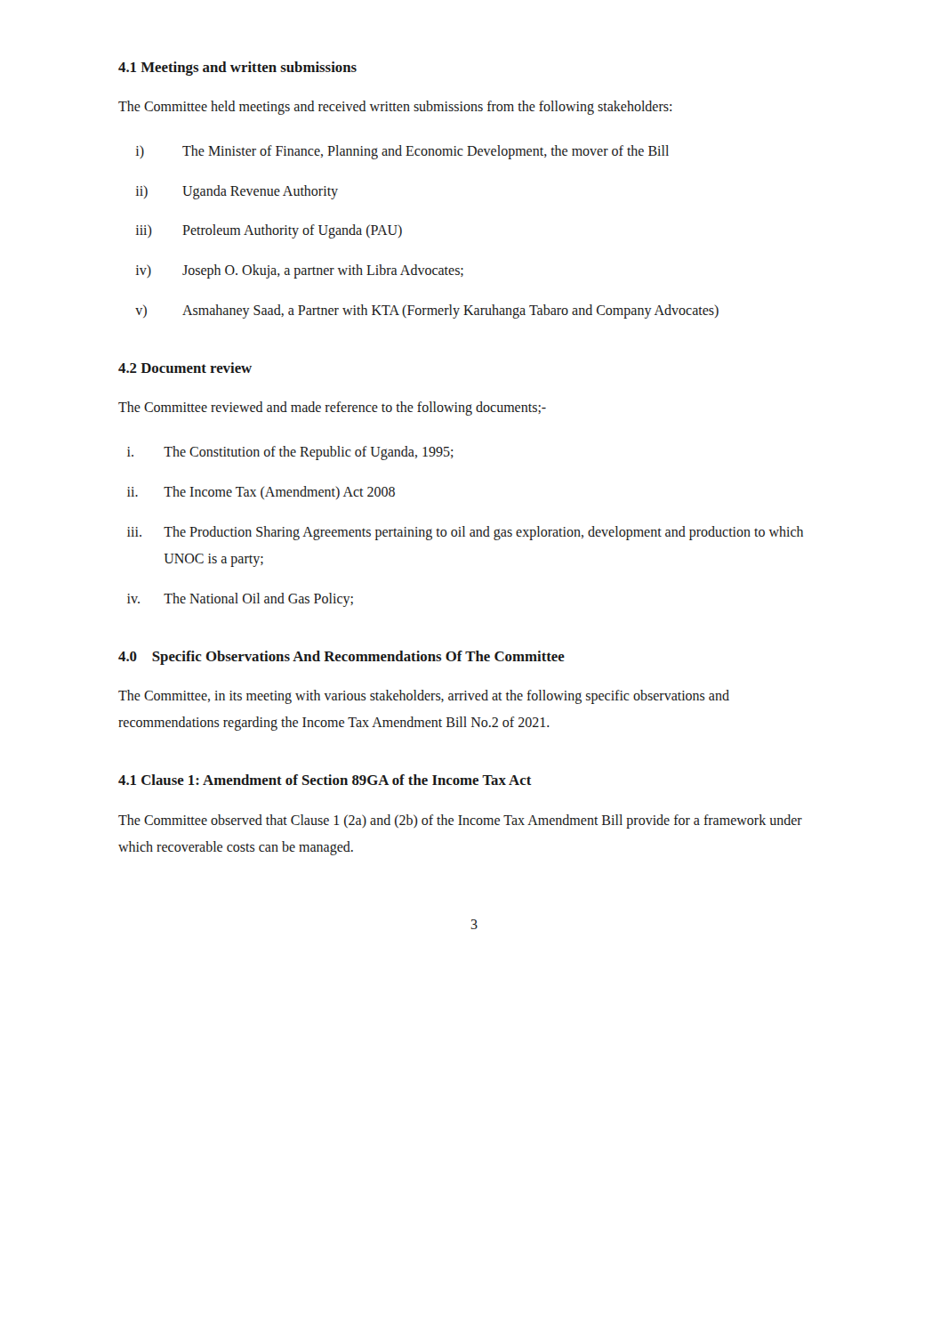4.1 Meetings and written submissions
The Committee held meetings and received written submissions from the following stakeholders:
The Minister of Finance, Planning and Economic Development, the mover of the Bill
Uganda Revenue Authority
Petroleum Authority of Uganda (PAU)
Joseph O. Okuja, a partner with Libra Advocates;
Asmahaney Saad, a Partner with KTA (Formerly Karuhanga Tabaro and Company Advocates)
4.2 Document review
The Committee reviewed and made reference to the following documents;-
The Constitution of the Republic of Uganda, 1995;
The Income Tax (Amendment) Act 2008
The Production Sharing Agreements pertaining to oil and gas exploration, development and production to which UNOC is a party;
The National Oil and Gas Policy;
4.0 Specific Observations And Recommendations Of The Committee
The Committee, in its meeting with various stakeholders, arrived at the following specific observations and recommendations regarding the Income Tax Amendment Bill No.2 of 2021.
4.1 Clause 1: Amendment of Section 89GA of the Income Tax Act
The Committee observed that Clause 1 (2a) and (2b) of the Income Tax Amendment Bill provide for a framework under which recoverable costs can be managed.
3